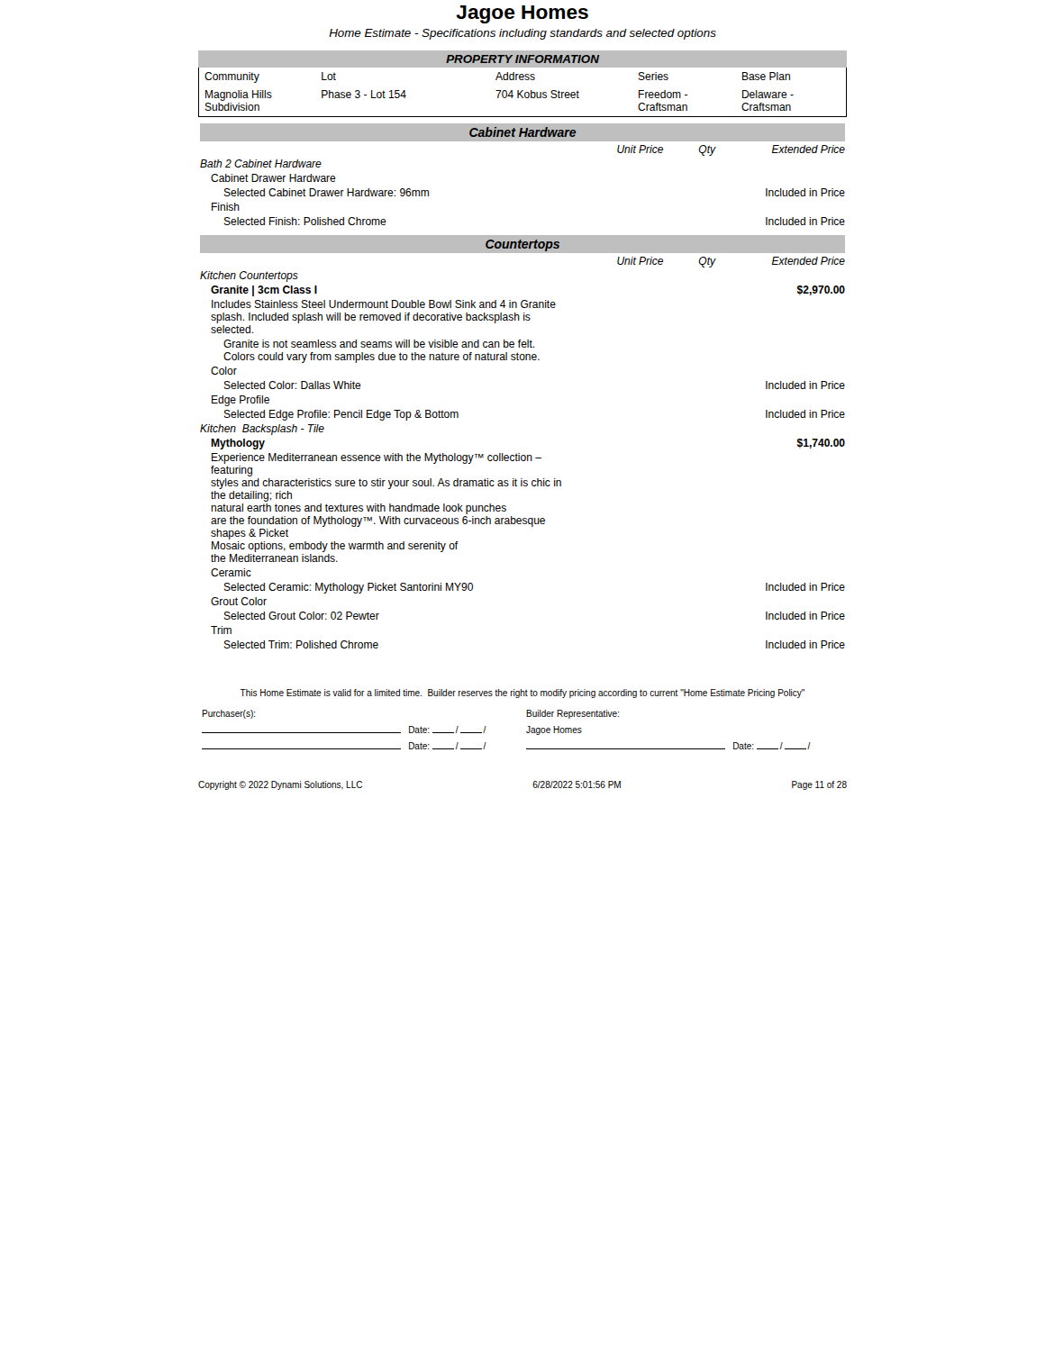Jagoe Homes
Home Estimate - Specifications including standards and selected options
PROPERTY INFORMATION
| Community | Lot | Address | Series | Base Plan |
| Magnolia Hills Subdivision | Phase 3 - Lot 154 | 704 Kobus Street | Freedom - Craftsman | Delaware - Craftsman |
| Cabinet Hardware |
| | Unit Price | Qty | Extended Price |
| Bath 2 Cabinet Hardware | | | |
| Cabinet Drawer Hardware | | | |
| Selected Cabinet Drawer Hardware: 96mm | | | Included in Price |
| Finish | | | |
| Selected Finish: Polished Chrome | | | Included in Price |
| Countertops |
| | Unit Price | Qty | Extended Price |
| Kitchen Countertops | | | |
| Granite / 3cm Class I | | | $2,970.00 |
| Includes Stainless Steel Undermount Double Bowl Sink and 4 in Granite splash. Included splash will be removed if decorative backsplash is selected. | | | |
| Granite is not seamless and seams will be visible and can be felt. Colors could vary from samples due to the nature of natural stone. | | | |
| Color | | | |
| Selected Color: Dallas White | | | Included in Price |
| Edge Profile | | | |
| Selected Edge Profile: Pencil Edge Top & Bottom | | | Included in Price |
| Kitchen Backsplash - Tile | | | |
| Mythology | | | $1,740.00 |
| Experience Mediterranean essence with the Mythology™ collection – featuring styles and characteristics sure to stir your soul. As dramatic as it is chic in the detailing; rich natural earth tones and textures with handmade look punches are the foundation of Mythology™. With curvaceous 6-inch arabesque shapes & Picket Mosaic options, embody the warmth and serenity of the Mediterranean islands. | | | |
| Ceramic | | | |
| Selected Ceramic: Mythology Picket Santorini MY90 | | | Included in Price |
| Grout Color | | | |
| Selected Grout Color: 02 Pewter | | | Included in Price |
| Trim | | | |
| Selected Trim: Polished Chrome | | | Included in Price |
This Home Estimate is valid for a limited time. Builder reserves the right to modify pricing according to current "Home Estimate Pricing Policy"
| Purchaser(s): | Builder Representative: |
| Date: / / | Jagoe Homes |
| Date: / / | Date: / / |
Copyright © 2022 Dynami Solutions, LLC
6/28/2022 5:01:56 PM
Page 11 of 28